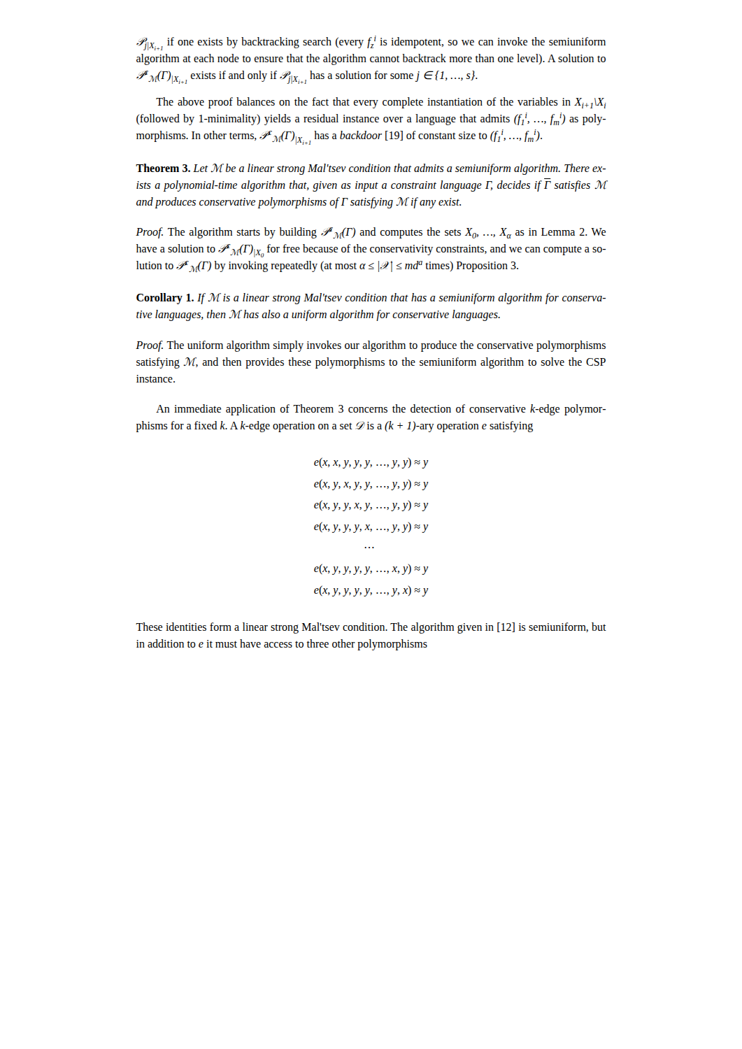𝒫j|Xi+1 if one exists by backtracking search (every fzi is idempotent, so we can invoke the semiuniform algorithm at each node to ensure that the algorithm cannot backtrack more than one level). A solution to 𝒫cℳ(Γ)|Xi+1 exists if and only if 𝒫j|Xi+1 has a solution for some j ∈ {1, …, s}.
The above proof balances on the fact that every complete instantiation of the variables in Xi+1\Xi (followed by 1-minimality) yields a residual instance over a language that admits (f1i, …, fmi) as polymorphisms. In other terms, 𝒫cℳ(Γ)|Xi+1 has a backdoor [19] of constant size to (f1i, …, fmi).
Theorem 3. Let ℳ be a linear strong Mal'tsev condition that admits a semiuniform algorithm. There exists a polynomial-time algorithm that, given as input a constraint language Γ, decides if Γ satisfies ℳ and produces conservative polymorphisms of Γ satisfying ℳ if any exist.
Proof. The algorithm starts by building 𝒫cℳ(Γ) and computes the sets X0, …, Xα as in Lemma 2. We have a solution to 𝒫cℳ(Γ)|X0 for free because of the conservativity constraints, and we can compute a solution to 𝒫cℳ(Γ) by invoking repeatedly (at most α ≤ |𝒳| ≤ mda times) Proposition 3.
Corollary 1. If ℳ is a linear strong Mal'tsev condition that has a semiuniform algorithm for conservative languages, then ℳ has also a uniform algorithm for conservative languages.
Proof. The uniform algorithm simply invokes our algorithm to produce the conservative polymorphisms satisfying ℳ, and then provides these polymorphisms to the semiuniform algorithm to solve the CSP instance.
An immediate application of Theorem 3 concerns the detection of conservative k-edge polymorphisms for a fixed k. A k-edge operation on a set 𝒟 is a (k + 1)-ary operation e satisfying
e(x, x, y, y, y, …, y, y) ≈ y e(x, y, x, y, y, …, y, y) ≈ y e(x, y, y, x, y, …, y, y) ≈ y e(x, y, y, y, x, …, y, y) ≈ y ⋯ e(x, y, y, y, y, …, x, y) ≈ y e(x, y, y, y, y, …, y, x) ≈ y
These identities form a linear strong Mal'tsev condition. The algorithm given in [12] is semiuniform, but in addition to e it must have access to three other polymorphisms